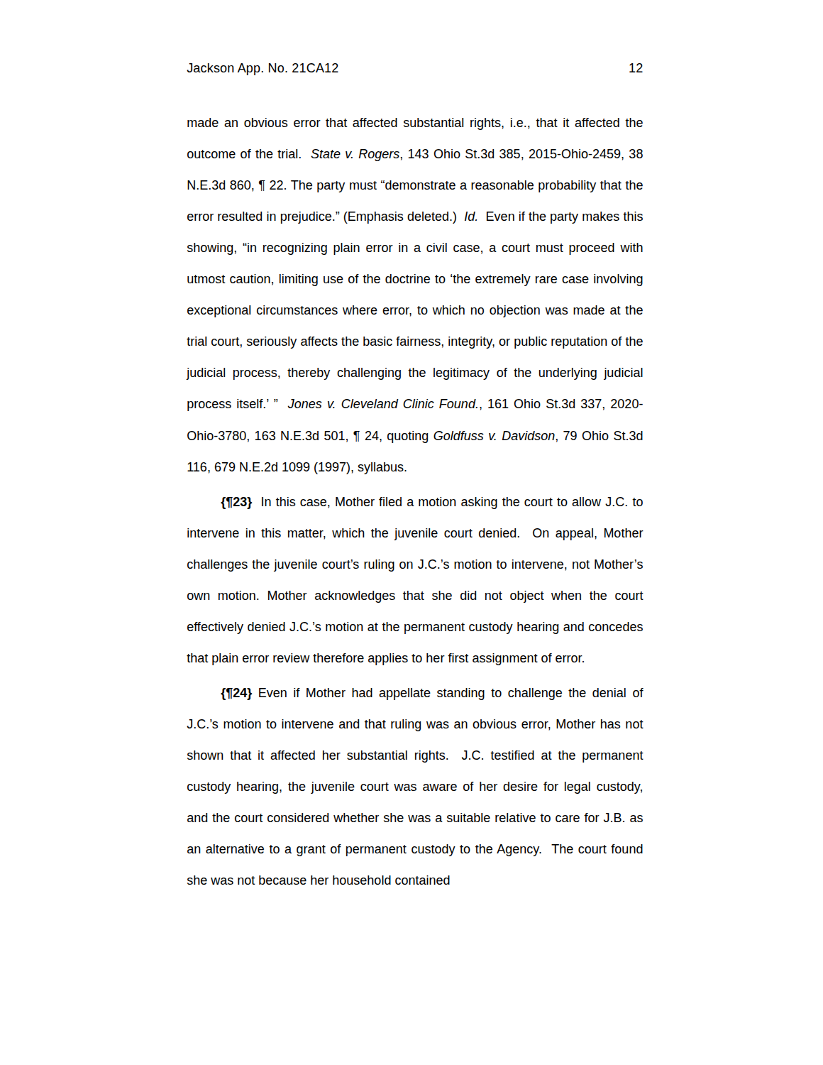Jackson App. No. 21CA12 12
made an obvious error that affected substantial rights, i.e., that it affected the outcome of the trial. State v. Rogers, 143 Ohio St.3d 385, 2015-Ohio-2459, 38 N.E.3d 860, ¶ 22. The party must “demonstrate a reasonable probability that the error resulted in prejudice.” (Emphasis deleted.) Id. Even if the party makes this showing, “in recognizing plain error in a civil case, a court must proceed with utmost caution, limiting use of the doctrine to ‘the extremely rare case involving exceptional circumstances where error, to which no objection was made at the trial court, seriously affects the basic fairness, integrity, or public reputation of the judicial process, thereby challenging the legitimacy of the underlying judicial process itself.’ ” Jones v. Cleveland Clinic Found., 161 Ohio St.3d 337, 2020-Ohio-3780, 163 N.E.3d 501, ¶ 24, quoting Goldfuss v. Davidson, 79 Ohio St.3d 116, 679 N.E.2d 1099 (1997), syllabus.
{¶23} In this case, Mother filed a motion asking the court to allow J.C. to intervene in this matter, which the juvenile court denied. On appeal, Mother challenges the juvenile court’s ruling on J.C.’s motion to intervene, not Mother’s own motion. Mother acknowledges that she did not object when the court effectively denied J.C.’s motion at the permanent custody hearing and concedes that plain error review therefore applies to her first assignment of error.
{¶24} Even if Mother had appellate standing to challenge the denial of J.C.’s motion to intervene and that ruling was an obvious error, Mother has not shown that it affected her substantial rights. J.C. testified at the permanent custody hearing, the juvenile court was aware of her desire for legal custody, and the court considered whether she was a suitable relative to care for J.B. as an alternative to a grant of permanent custody to the Agency. The court found she was not because her household contained